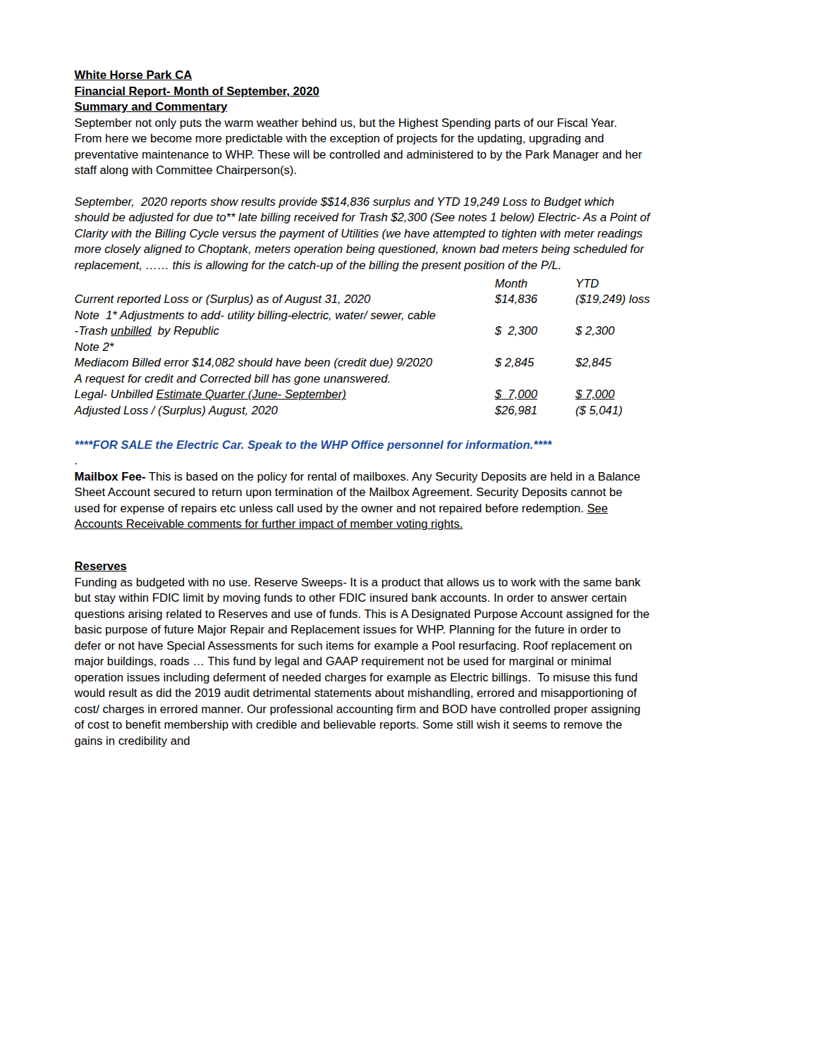White Horse Park CA
Financial Report- Month of September, 2020
Summary and Commentary
September not only puts the warm weather behind us, but the Highest Spending parts of our Fiscal Year. From here we become more predictable with the exception of projects for the updating, upgrading and preventative maintenance to WHP. These will be controlled and administered to by the Park Manager and her staff along with Committee Chairperson(s).
September, 2020 reports show results provide $$14,836 surplus and YTD 19,249 Loss to Budget which should be adjusted for due to** late billing received for Trash $2,300 (See notes 1 below) Electric- As a Point of Clarity with the Billing Cycle versus the payment of Utilities (we have attempted to tighten with meter readings more closely aligned to Choptank, meters operation being questioned, known bad meters being scheduled for replacement, …… this is allowing for the catch-up of the billing the present position of the P/L.
| | Month | YTD |
| Current reported Loss or (Surplus) as of August 31, 2020 | $14,836 | ($19,249) loss |
| Note 1* Adjustments to add- utility billing-electric, water/ sewer, cable | | |
| -Trash unbilled by Republic | $ 2,300 | $ 2,300 |
| Note 2* | | |
| Mediacom Billed error $14,082 should have been (credit due) 9/2020 | $ 2,845 | $2,845 |
| A request for credit and Corrected bill has gone unanswered. | | |
| Legal- Unbilled Estimate Quarter (June- September) | $ 7,000 | $ 7,000 |
| Adjusted Loss / (Surplus) August, 2020 | $26,981 | ($ 5,041) |
****FOR SALE the Electric Car. Speak to the WHP Office personnel for information.****
.
Mailbox Fee- This is based on the policy for rental of mailboxes. Any Security Deposits are held in a Balance Sheet Account secured to return upon termination of the Mailbox Agreement. Security Deposits cannot be used for expense of repairs etc unless call used by the owner and not repaired before redemption. See Accounts Receivable comments for further impact of member voting rights.
Reserves
Funding as budgeted with no use. Reserve Sweeps- It is a product that allows us to work with the same bank but stay within FDIC limit by moving funds to other FDIC insured bank accounts. In order to answer certain questions arising related to Reserves and use of funds. This is A Designated Purpose Account assigned for the basic purpose of future Major Repair and Replacement issues for WHP. Planning for the future in order to defer or not have Special Assessments for such items for example a Pool resurfacing. Roof replacement on major buildings, roads … This fund by legal and GAAP requirement not be used for marginal or minimal operation issues including deferment of needed charges for example as Electric billings. To misuse this fund would result as did the 2019 audit detrimental statements about mishandling, errored and misapportioning of cost/ charges in errored manner. Our professional accounting firm and BOD have controlled proper assigning of cost to benefit membership with credible and believable reports. Some still wish it seems to remove the gains in credibility and